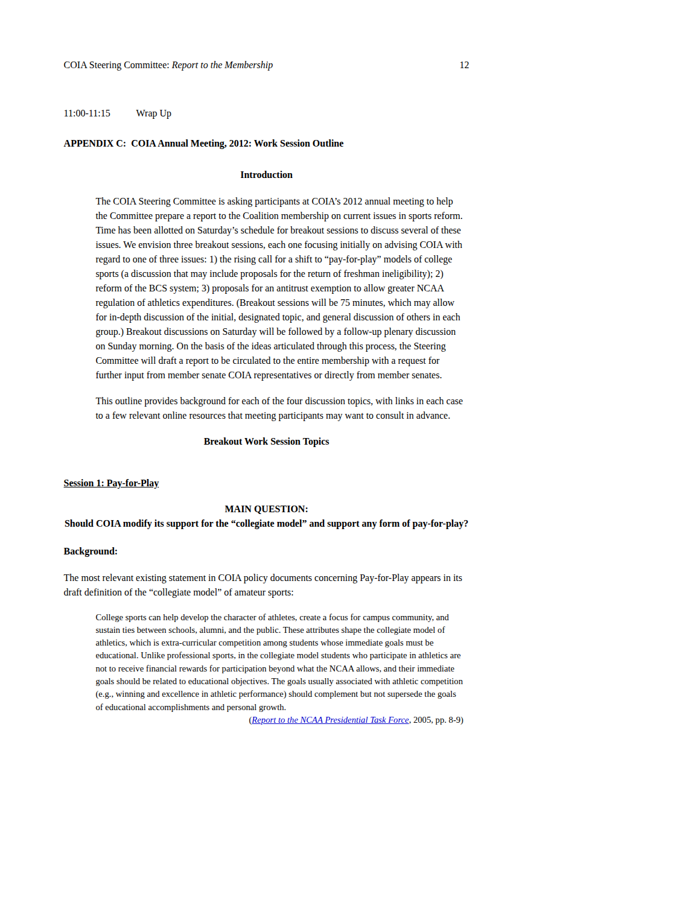COIA Steering Committee: Report to the Membership
12
11:00-11:15 Wrap Up
APPENDIX C: COIA Annual Meeting, 2012: Work Session Outline
Introduction
The COIA Steering Committee is asking participants at COIA’s 2012 annual meeting to help the Committee prepare a report to the Coalition membership on current issues in sports reform. Time has been allotted on Saturday’s schedule for breakout sessions to discuss several of these issues. We envision three breakout sessions, each one focusing initially on advising COIA with regard to one of three issues: 1) the rising call for a shift to “pay-for-play” models of college sports (a discussion that may include proposals for the return of freshman ineligibility); 2) reform of the BCS system; 3) proposals for an antitrust exemption to allow greater NCAA regulation of athletics expenditures. (Breakout sessions will be 75 minutes, which may allow for in-depth discussion of the initial, designated topic, and general discussion of others in each group.) Breakout discussions on Saturday will be followed by a follow-up plenary discussion on Sunday morning. On the basis of the ideas articulated through this process, the Steering Committee will draft a report to be circulated to the entire membership with a request for further input from member senate COIA representatives or directly from member senates.
This outline provides background for each of the four discussion topics, with links in each case to a few relevant online resources that meeting participants may want to consult in advance.
Breakout Work Session Topics
Session 1: Pay-for-Play
MAIN QUESTION: Should COIA modify its support for the “collegiate model” and support any form of pay-for-play?
Background:
The most relevant existing statement in COIA policy documents concerning Pay-for-Play appears in its draft definition of the “collegiate model” of amateur sports:
College sports can help develop the character of athletes, create a focus for campus community, and sustain ties between schools, alumni, and the public. These attributes shape the collegiate model of athletics, which is extra-curricular competition among students whose immediate goals must be educational. Unlike professional sports, in the collegiate model students who participate in athletics are not to receive financial rewards for participation beyond what the NCAA allows, and their immediate goals should be related to educational objectives. The goals usually associated with athletic competition (e.g., winning and excellence in athletic performance) should complement but not supersede the goals of educational accomplishments and personal growth.
(Report to the NCAA Presidential Task Force, 2005, pp. 8-9)